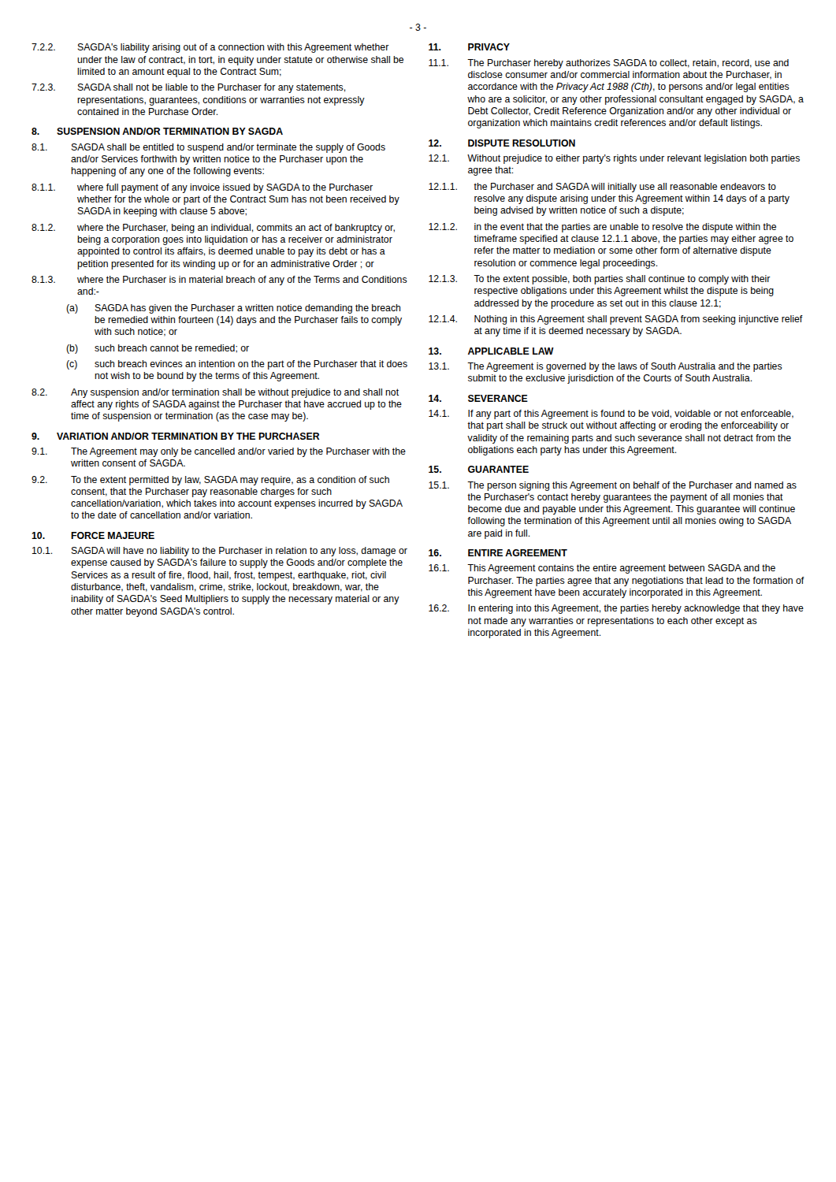- 3 -
7.2.2. SAGDA's liability arising out of a connection with this Agreement whether under the law of contract, in tort, in equity under statute or otherwise shall be limited to an amount equal to the Contract Sum;
7.2.3. SAGDA shall not be liable to the Purchaser for any statements, representations, guarantees, conditions or warranties not expressly contained in the Purchase Order.
8. SUSPENSION AND/OR TERMINATION BY SAGDA
8.1. SAGDA shall be entitled to suspend and/or terminate the supply of Goods and/or Services forthwith by written notice to the Purchaser upon the happening of any one of the following events:
8.1.1. where full payment of any invoice issued by SAGDA to the Purchaser whether for the whole or part of the Contract Sum has not been received by SAGDA in keeping with clause 5 above;
8.1.2. where the Purchaser, being an individual, commits an act of bankruptcy or, being a corporation goes into liquidation or has a receiver or administrator appointed to control its affairs, is deemed unable to pay its debt or has a petition presented for its winding up or for an administrative Order ; or
8.1.3. where the Purchaser is in material breach of any of the Terms and Conditions and:-
(a) SAGDA has given the Purchaser a written notice demanding the breach be remedied within fourteen (14) days and the Purchaser fails to comply with such notice; or
(b) such breach cannot be remedied; or
(c) such breach evinces an intention on the part of the Purchaser that it does not wish to be bound by the terms of this Agreement.
8.2. Any suspension and/or termination shall be without prejudice to and shall not affect any rights of SAGDA against the Purchaser that have accrued up to the time of suspension or termination (as the case may be).
9. VARIATION AND/OR TERMINATION BY THE PURCHASER
9.1. The Agreement may only be cancelled and/or varied by the Purchaser with the written consent of SAGDA.
9.2. To the extent permitted by law, SAGDA may require, as a condition of such consent, that the Purchaser pay reasonable charges for such cancellation/variation, which takes into account expenses incurred by SAGDA to the date of cancellation and/or variation.
10. FORCE MAJEURE
10.1. SAGDA will have no liability to the Purchaser in relation to any loss, damage or expense caused by SAGDA's failure to supply the Goods and/or complete the Services as a result of fire, flood, hail, frost, tempest, earthquake, riot, civil disturbance, theft, vandalism, crime, strike, lockout, breakdown, war, the inability of SAGDA's Seed Multipliers to supply the necessary material or any other matter beyond SAGDA's control.
11. PRIVACY
11.1. The Purchaser hereby authorizes SAGDA to collect, retain, record, use and disclose consumer and/or commercial information about the Purchaser, in accordance with the Privacy Act 1988 (Cth), to persons and/or legal entities who are a solicitor, or any other professional consultant engaged by SAGDA, a Debt Collector, Credit Reference Organization and/or any other individual or organization which maintains credit references and/or default listings.
12. DISPUTE RESOLUTION
12.1. Without prejudice to either party's rights under relevant legislation both parties agree that:
12.1.1. the Purchaser and SAGDA will initially use all reasonable endeavors to resolve any dispute arising under this Agreement within 14 days of a party being advised by written notice of such a dispute;
12.1.2. in the event that the parties are unable to resolve the dispute within the timeframe specified at clause 12.1.1 above, the parties may either agree to refer the matter to mediation or some other form of alternative dispute resolution or commence legal proceedings.
12.1.3. To the extent possible, both parties shall continue to comply with their respective obligations under this Agreement whilst the dispute is being addressed by the procedure as set out in this clause 12.1;
12.1.4. Nothing in this Agreement shall prevent SAGDA from seeking injunctive relief at any time if it is deemed necessary by SAGDA.
13. APPLICABLE LAW
13.1. The Agreement is governed by the laws of South Australia and the parties submit to the exclusive jurisdiction of the Courts of South Australia.
14. SEVERANCE
14.1. If any part of this Agreement is found to be void, voidable or not enforceable, that part shall be struck out without affecting or eroding the enforceability or validity of the remaining parts and such severance shall not detract from the obligations each party has under this Agreement.
15. GUARANTEE
15.1. The person signing this Agreement on behalf of the Purchaser and named as the Purchaser's contact hereby guarantees the payment of all monies that become due and payable under this Agreement. This guarantee will continue following the termination of this Agreement until all monies owing to SAGDA are paid in full.
16. ENTIRE AGREEMENT
16.1. This Agreement contains the entire agreement between SAGDA and the Purchaser. The parties agree that any negotiations that lead to the formation of this Agreement have been accurately incorporated in this Agreement.
16.2. In entering into this Agreement, the parties hereby acknowledge that they have not made any warranties or representations to each other except as incorporated in this Agreement.